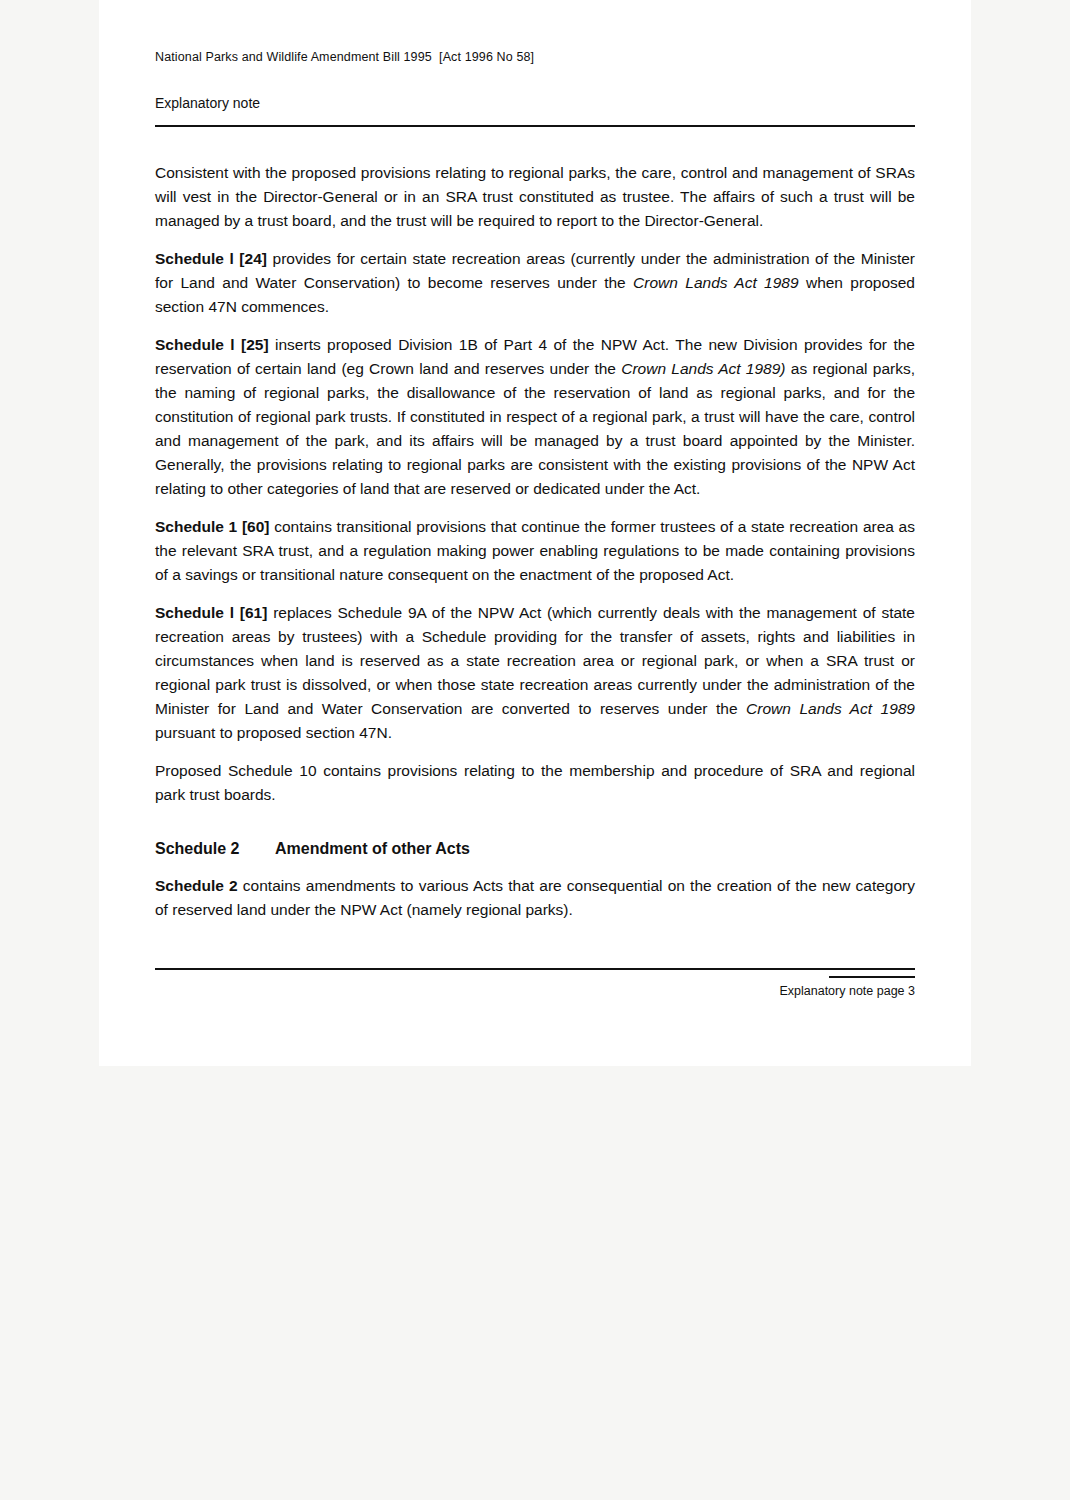National Parks and Wildlife Amendment Bill 1995 [Act 1996 No 58]
Explanatory note
Consistent with the proposed provisions relating to regional parks, the care, control and management of SRAs will vest in the Director-General or in an SRA trust constituted as trustee. The affairs of such a trust will be managed by a trust board, and the trust will be required to report to the Director-General.
Schedule l [24] provides for certain state recreation areas (currently under the administration of the Minister for Land and Water Conservation) to become reserves under the Crown Lands Act 1989 when proposed section 47N commences.
Schedule l [25] inserts proposed Division 1B of Part 4 of the NPW Act. The new Division provides for the reservation of certain land (eg Crown land and reserves under the Crown Lands Act 1989) as regional parks, the naming of regional parks, the disallowance of the reservation of land as regional parks, and for the constitution of regional park trusts. If constituted in respect of a regional park, a trust will have the care, control and management of the park, and its affairs will be managed by a trust board appointed by the Minister. Generally, the provisions relating to regional parks are consistent with the existing provisions of the NPW Act relating to other categories of land that are reserved or dedicated under the Act.
Schedule 1 [60] contains transitional provisions that continue the former trustees of a state recreation area as the relevant SRA trust, and a regulation making power enabling regulations to be made containing provisions of a savings or transitional nature consequent on the enactment of the proposed Act.
Schedule l [61] replaces Schedule 9A of the NPW Act (which currently deals with the management of state recreation areas by trustees) with a Schedule providing for the transfer of assets, rights and liabilities in circumstances when land is reserved as a state recreation area or regional park, or when a SRA trust or regional park trust is dissolved, or when those state recreation areas currently under the administration of the Minister for Land and Water Conservation are converted to reserves under the Crown Lands Act 1989 pursuant to proposed section 47N.
Proposed Schedule 10 contains provisions relating to the membership and procedure of SRA and regional park trust boards.
Schedule 2 Amendment of other Acts
Schedule 2 contains amendments to various Acts that are consequential on the creation of the new category of reserved land under the NPW Act (namely regional parks).
Explanatory note page 3